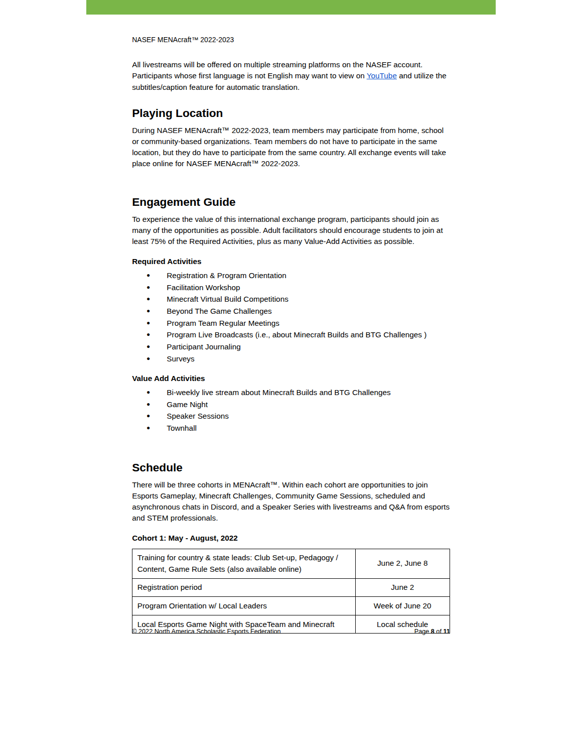NASEF MENAcraft™ 2022-2023
All livestreams will be offered on multiple streaming platforms on the NASEF account. Participants whose first language is not English may want to view on YouTube and utilize the subtitles/caption feature for automatic translation.
Playing Location
During NASEF MENAcraft™ 2022-2023, team members may participate from home, school or community-based organizations. Team members do not have to participate in the same location, but they do have to participate from the same country. All exchange events will take place online for NASEF MENAcraft™ 2022-2023.
Engagement Guide
To experience the value of this international exchange program, participants should join as many of the opportunities as possible. Adult facilitators should encourage students to join at least 75% of the Required Activities, plus as many Value-Add Activities as possible.
Required Activities
Registration & Program Orientation
Facilitation Workshop
Minecraft Virtual Build Competitions
Beyond The Game Challenges
Program Team Regular Meetings
Program Live Broadcasts (i.e., about Minecraft Builds and BTG Challenges )
Participant Journaling
Surveys
Value Add Activities
Bi-weekly live stream about Minecraft Builds and BTG Challenges
Game Night
Speaker Sessions
Townhall
Schedule
There will be three cohorts in MENAcraft™. Within each cohort are opportunities to join Esports Gameplay, Minecraft Challenges, Community Game Sessions, scheduled and asynchronous chats in Discord, and a Speaker Series with livestreams and Q&A from esports and STEM professionals.
Cohort 1: May - August, 2022
| Training for country & state leads: Club Set-up, Pedagogy / Content, Game Rule Sets (also available online) | June 2, June 8 |
| Registration period | June 2 |
| Program Orientation w/ Local Leaders | Week of June 20 |
| Local Esports Game Night with SpaceTeam and Minecraft | Local schedule |
© 2022 North America Scholastic Esports Federation Page 8 of 11